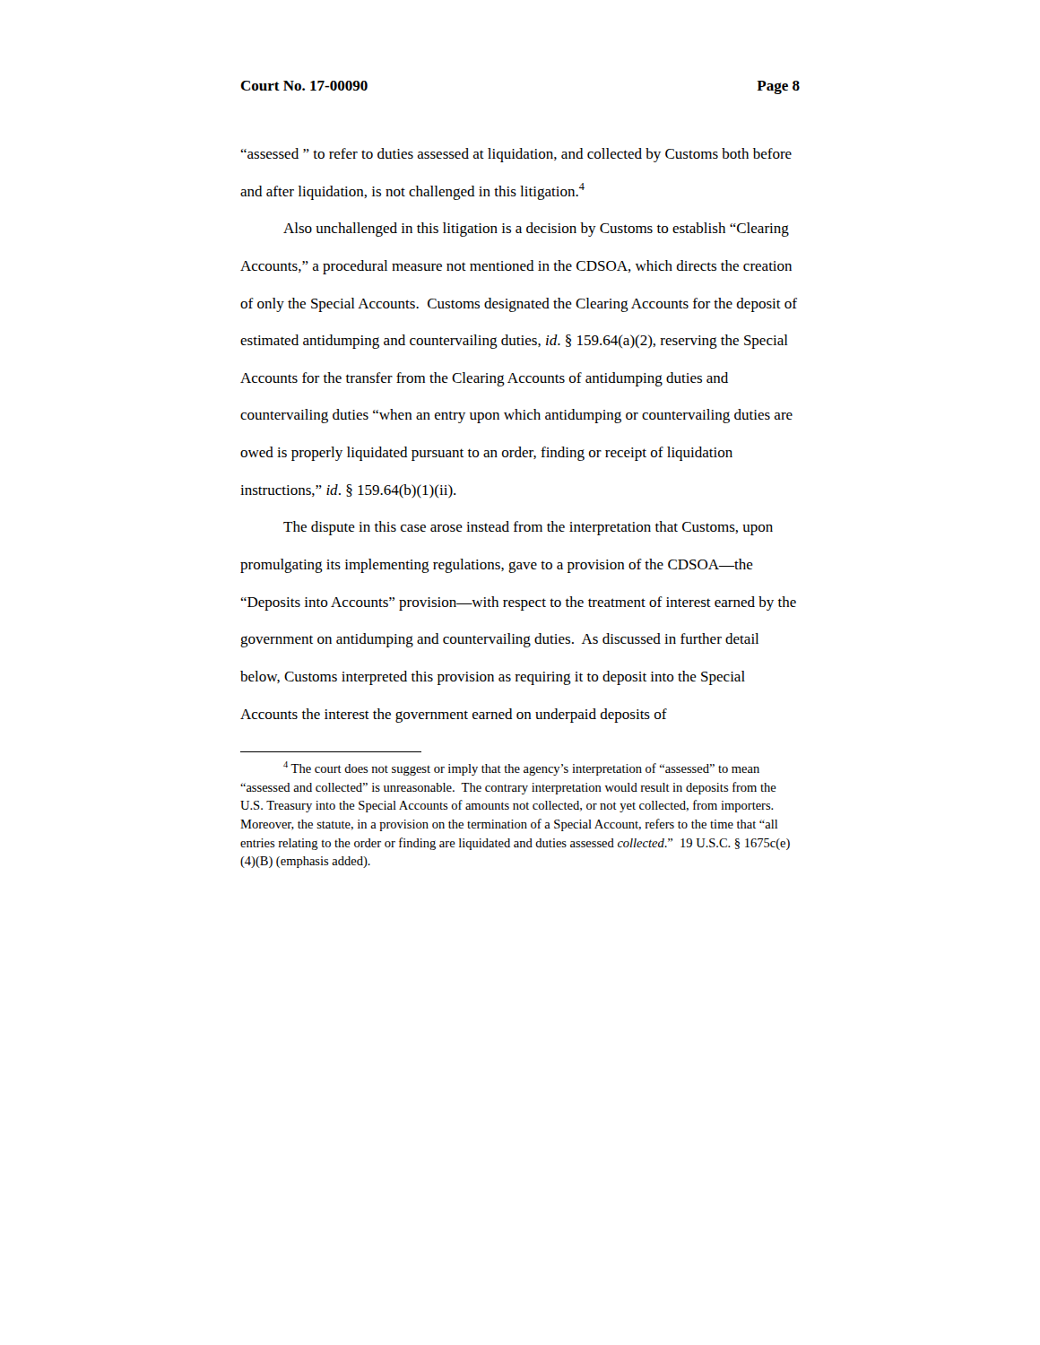Court No. 17-00090 Page 8
“assessed ” to refer to duties assessed at liquidation, and collected by Customs both before and after liquidation, is not challenged in this litigation.4
Also unchallenged in this litigation is a decision by Customs to establish “Clearing Accounts,” a procedural measure not mentioned in the CDSOA, which directs the creation of only the Special Accounts. Customs designated the Clearing Accounts for the deposit of estimated antidumping and countervailing duties, id. § 159.64(a)(2), reserving the Special Accounts for the transfer from the Clearing Accounts of antidumping duties and countervailing duties “when an entry upon which antidumping or countervailing duties are owed is properly liquidated pursuant to an order, finding or receipt of liquidation instructions,” id. § 159.64(b)(1)(ii).
The dispute in this case arose instead from the interpretation that Customs, upon promulgating its implementing regulations, gave to a provision of the CDSOA—the “Deposits into Accounts” provision—with respect to the treatment of interest earned by the government on antidumping and countervailing duties. As discussed in further detail below, Customs interpreted this provision as requiring it to deposit into the Special Accounts the interest the government earned on underpaid deposits of
4 The court does not suggest or imply that the agency’s interpretation of “assessed” to mean “assessed and collected” is unreasonable. The contrary interpretation would result in deposits from the U.S. Treasury into the Special Accounts of amounts not collected, or not yet collected, from importers. Moreover, the statute, in a provision on the termination of a Special Account, refers to the time that “all entries relating to the order or finding are liquidated and duties assessed collected.” 19 U.S.C. § 1675c(e)(4)(B) (emphasis added).